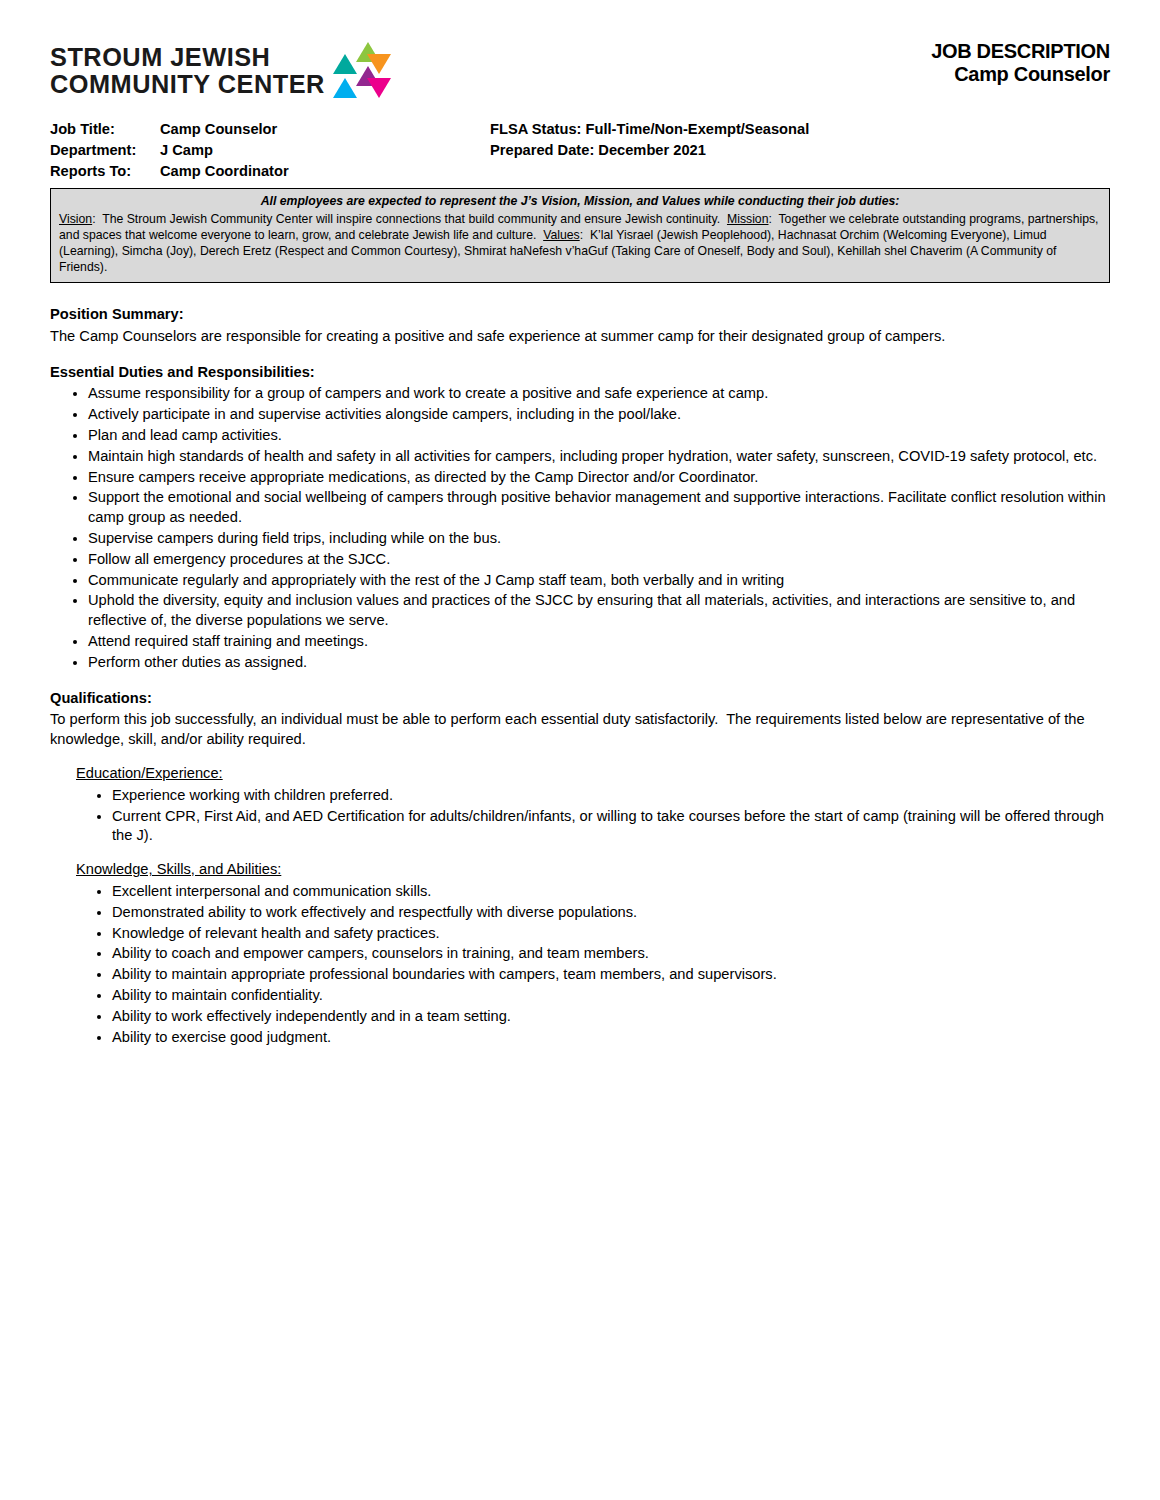STROUM JEWISH
COMMUNITY CENTER
JOB DESCRIPTION
Camp Counselor
| Job Title: | Camp Counselor | FLSA Status: Full-Time/Non-Exempt/Seasonal |
| Department: | J Camp | Prepared Date: December 2021 |
| Reports To: | Camp Coordinator | |
All employees are expected to represent the J’s Vision, Mission, and Values while conducting their job duties:
Vision: The Stroum Jewish Community Center will inspire connections that build community and ensure Jewish continuity. Mission: Together we celebrate outstanding programs, partnerships, and spaces that welcome everyone to learn, grow, and celebrate Jewish life and culture. Values: K’lal Yisrael (Jewish Peoplehood), Hachnasat Orchim (Welcoming Everyone), Limud (Learning), Simcha (Joy), Derech Eretz (Respect and Common Courtesy), Shmirat haNefesh v’haGuf (Taking Care of Oneself, Body and Soul), Kehillah shel Chaverim (A Community of Friends).
Position Summary:
The Camp Counselors are responsible for creating a positive and safe experience at summer camp for their designated group of campers.
Essential Duties and Responsibilities:
Assume responsibility for a group of campers and work to create a positive and safe experience at camp.
Actively participate in and supervise activities alongside campers, including in the pool/lake.
Plan and lead camp activities.
Maintain high standards of health and safety in all activities for campers, including proper hydration, water safety, sunscreen, COVID-19 safety protocol, etc.
Ensure campers receive appropriate medications, as directed by the Camp Director and/or Coordinator.
Support the emotional and social wellbeing of campers through positive behavior management and supportive interactions. Facilitate conflict resolution within camp group as needed.
Supervise campers during field trips, including while on the bus.
Follow all emergency procedures at the SJCC.
Communicate regularly and appropriately with the rest of the J Camp staff team, both verbally and in writing
Uphold the diversity, equity and inclusion values and practices of the SJCC by ensuring that all materials, activities, and interactions are sensitive to, and reflective of, the diverse populations we serve.
Attend required staff training and meetings.
Perform other duties as assigned.
Qualifications:
To perform this job successfully, an individual must be able to perform each essential duty satisfactorily. The requirements listed below are representative of the knowledge, skill, and/or ability required.
Education/Experience:
Experience working with children preferred.
Current CPR, First Aid, and AED Certification for adults/children/infants, or willing to take courses before the start of camp (training will be offered through the J).
Knowledge, Skills, and Abilities:
Excellent interpersonal and communication skills.
Demonstrated ability to work effectively and respectfully with diverse populations.
Knowledge of relevant health and safety practices.
Ability to coach and empower campers, counselors in training, and team members.
Ability to maintain appropriate professional boundaries with campers, team members, and supervisors.
Ability to maintain confidentiality.
Ability to work effectively independently and in a team setting.
Ability to exercise good judgment.